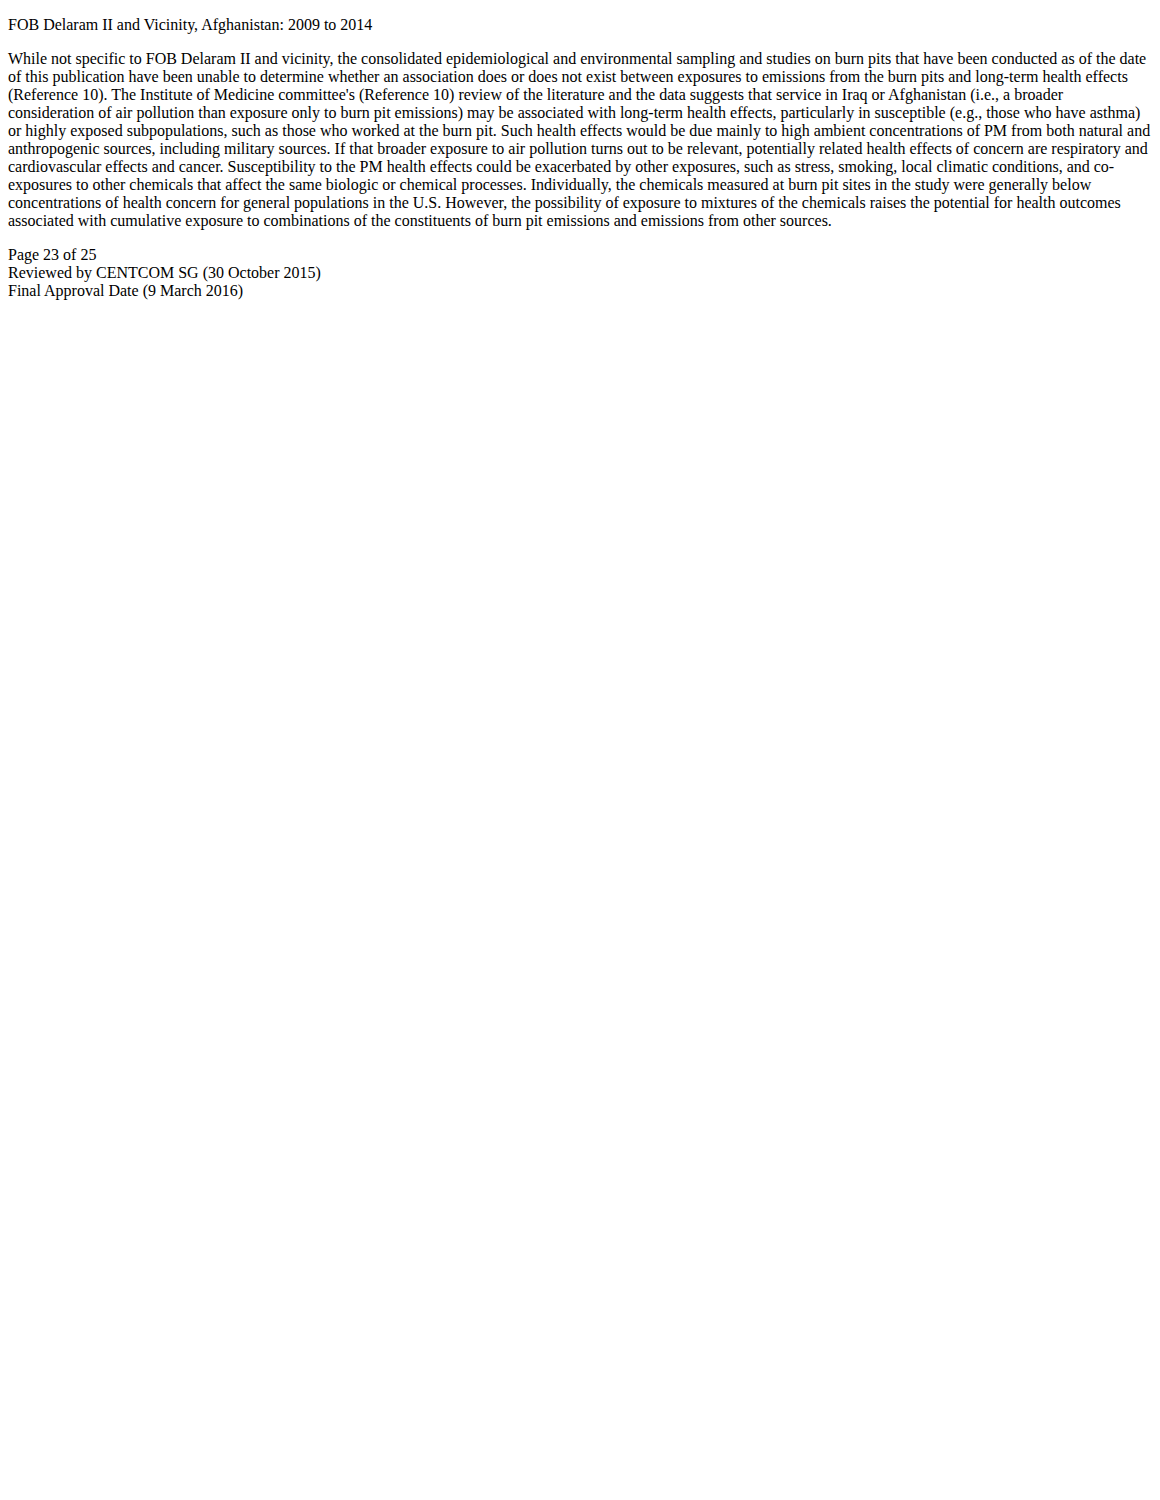FOB Delaram II and Vicinity, Afghanistan: 2009 to 2014
While not specific to FOB Delaram II and vicinity, the consolidated epidemiological and environmental sampling and studies on burn pits that have been conducted as of the date of this publication have been unable to determine whether an association does or does not exist between exposures to emissions from the burn pits and long-term health effects (Reference 10). The Institute of Medicine committee's (Reference 10) review of the literature and the data suggests that service in Iraq or Afghanistan (i.e., a broader consideration of air pollution than exposure only to burn pit emissions) may be associated with long-term health effects, particularly in susceptible (e.g., those who have asthma) or highly exposed subpopulations, such as those who worked at the burn pit. Such health effects would be due mainly to high ambient concentrations of PM from both natural and anthropogenic sources, including military sources. If that broader exposure to air pollution turns out to be relevant, potentially related health effects of concern are respiratory and cardiovascular effects and cancer. Susceptibility to the PM health effects could be exacerbated by other exposures, such as stress, smoking, local climatic conditions, and co-exposures to other chemicals that affect the same biologic or chemical processes. Individually, the chemicals measured at burn pit sites in the study were generally below concentrations of health concern for general populations in the U.S. However, the possibility of exposure to mixtures of the chemicals raises the potential for health outcomes associated with cumulative exposure to combinations of the constituents of burn pit emissions and emissions from other sources.
Page 23 of 25
Reviewed by CENTCOM SG (30 October 2015)
Final Approval Date (9 March 2016)